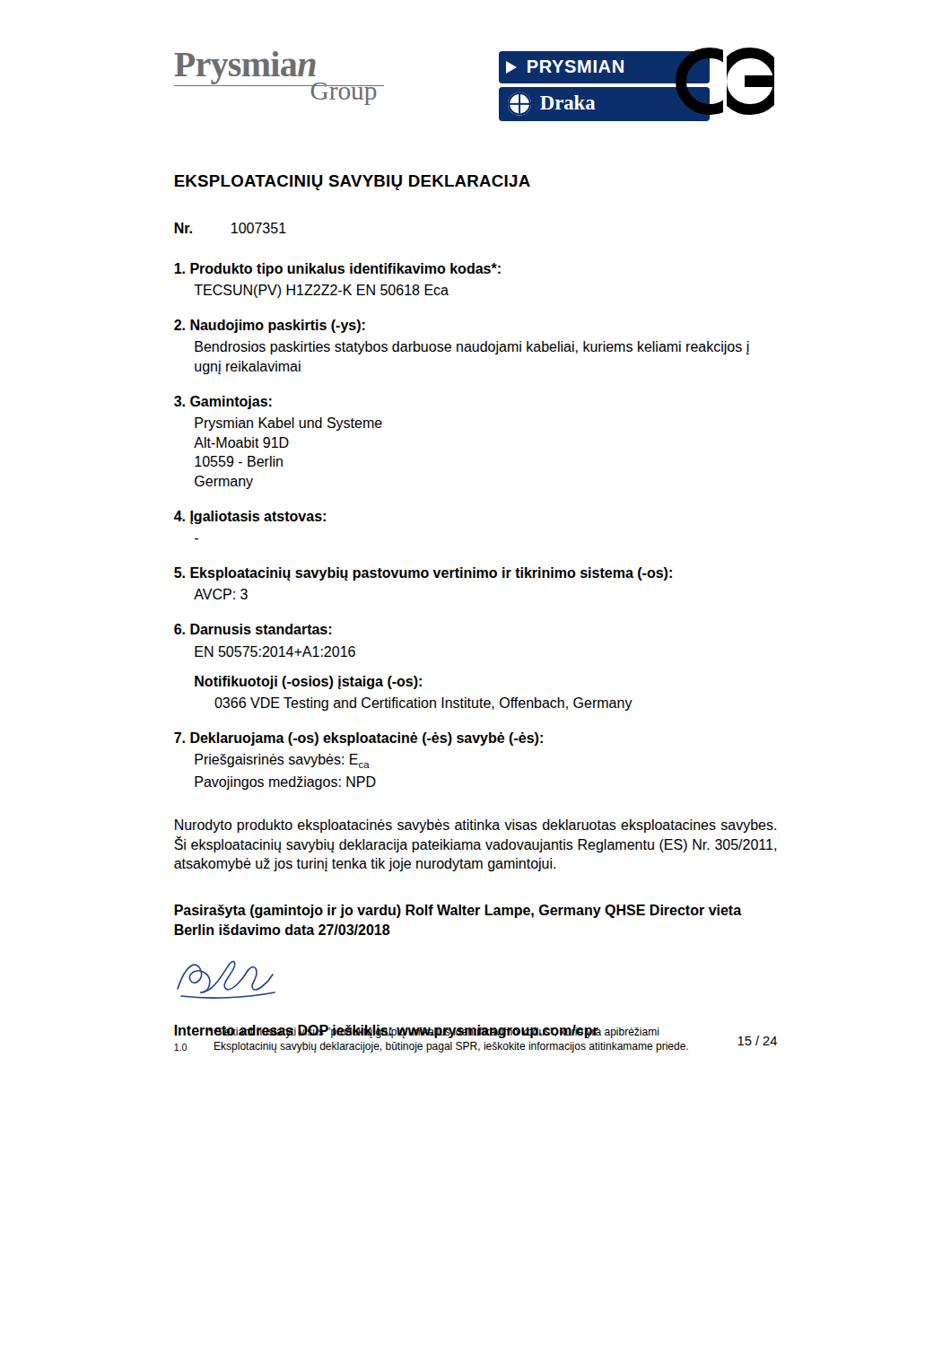Prysmian
Group
PRYSMIAN
Draka
EKSPLOATACINIŲ SAVYBIŲ DEKLARACIJA
Nr. 1007351
1. Produkto tipo unikalus identifikavimo kodas*:
TECSUN(PV) H1Z2Z2-K EN 50618 Eca
2. Naudojimo paskirtis (-ys):
Bendrosios paskirties statybos darbuose naudojami kabeliai, kuriems keliami reakcijos į ugnį reikalavimai
3. Gamintojas:
Prysmian Kabel und Systeme
Alt-Moabit 91D
10559 - Berlin
Germany
4. Įgaliotasis atstovas:
-
5. Eksploatacinių savybių pastovumo vertinimo ir tikrinimo sistema (-os):
AVCP: 3
6. Darnusis standartas:
EN 50575:2014+A1:2016
Notifikuotoji (-osios) įstaiga (-os):
0366 VDE Testing and Certification Institute, Offenbach, Germany
7. Deklaruojama (-os) eksploatacinė (-ės) savybė (-ės):
Priešgaisrinės savybės: Eca
Pavojingos medžiagos: NPD
Nurodyto produkto eksploatacinės savybės atitinka visas deklaruotas eksploatacines savybes. Ši eksploatacinių savybių deklaracija pateikiama vadovaujantis Reglamentu (ES) Nr. 305/2011, atsakomybė už jos turinį tenka tik joje nurodytam gamintojui.
Pasirašyta (gamintojo ir jo vardu) Rolf Walter Lampe, Germany QHSE Director vieta Berlin išdavimo data 27/03/2018
Interneto adresas DOP ieškiklis: www.prysmiangroup.com/cpr
1.0
* Siekiant nustatyti visus "produktų grupių unikalius identifikavimo kodus", kurie yra apibrėžiami
Eksplotacinių savybių deklaracijoje, būtinoje pagal SPR, ieškokite informacijos atitinkamame priede.
15 / 24